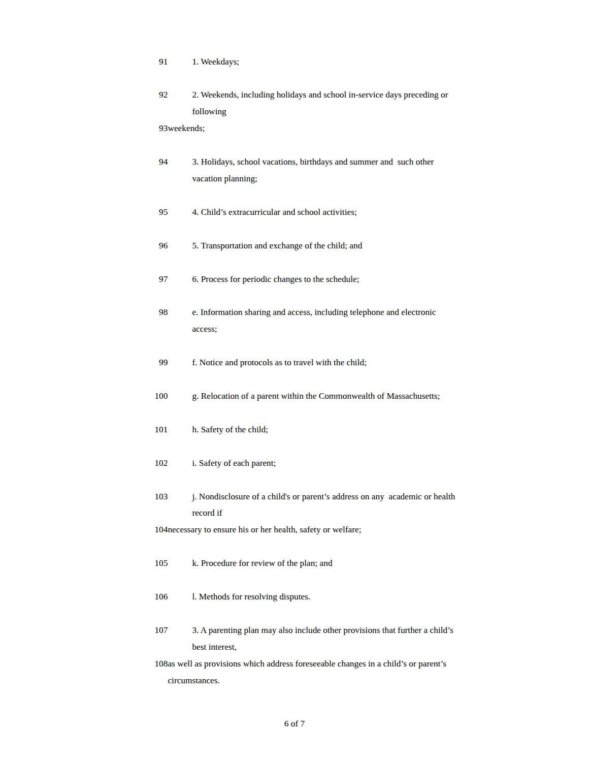| 91 | 1. Weekdays; |
| 92 | 2. Weekends, including holidays and school in-service days preceding or following |
| 93 | weekends; |
| 94 | 3. Holidays, school vacations, birthdays and summer and such other vacation planning; |
| 95 | 4. Child’s extracurricular and school activities; |
| 96 | 5. Transportation and exchange of the child; and |
| 97 | 6. Process for periodic changes to the schedule; |
| 98 | e. Information sharing and access, including telephone and electronic access; |
| 99 | f. Notice and protocols as to travel with the child; |
| 100 | g. Relocation of a parent within the Commonwealth of Massachusetts; |
| 101 | h. Safety of the child; |
| 102 | i. Safety of each parent; |
| 103 | j. Nondisclosure of a child's or parent’s address on any academic or health record if |
| 104 | necessary to ensure his or her health, safety or welfare; |
| 105 | k. Procedure for review of the plan; and |
| 106 | l. Methods for resolving disputes. |
| 107 | 3. A parenting plan may also include other provisions that further a child’s best interest, |
| 108 | as well as provisions which address foreseeable changes in a child’s or parent’s circumstances. |
6 of 7